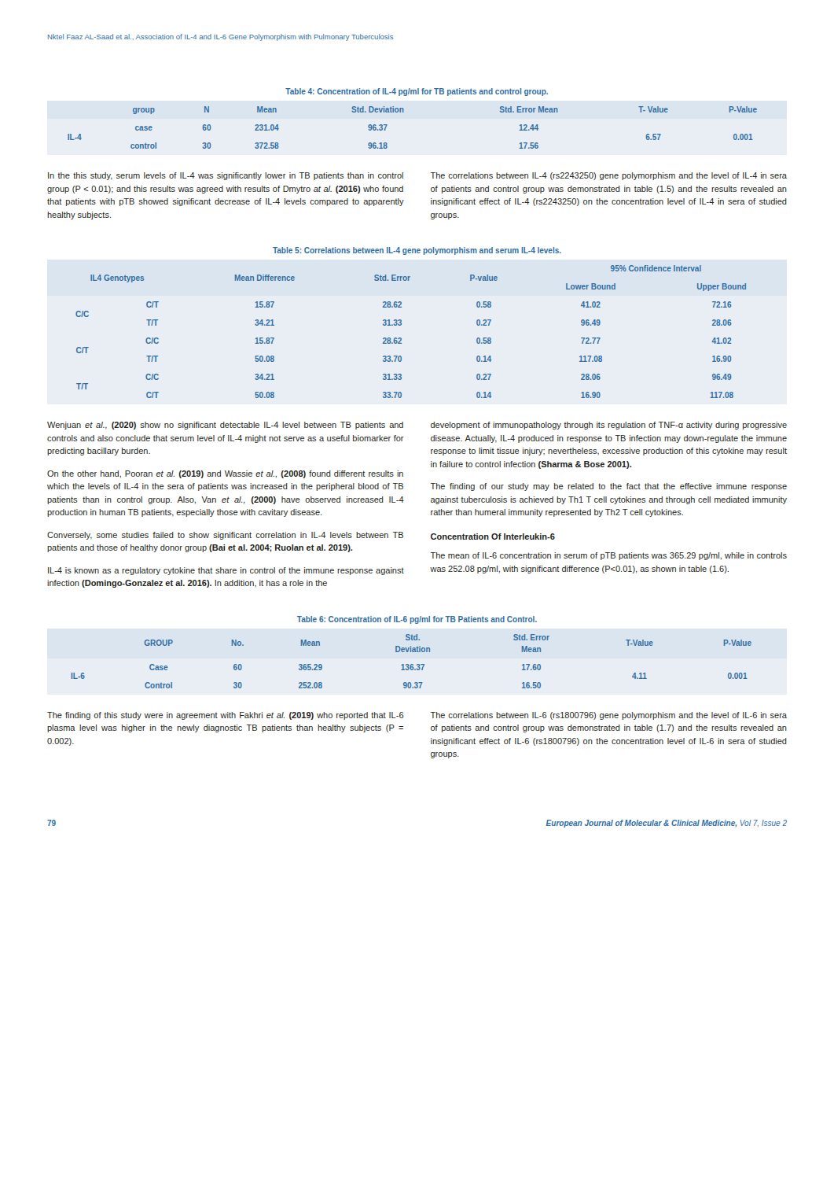Nktel Faaz AL-Saad et al., Association of IL-4 and IL-6 Gene Polymorphism with Pulmonary Tuberculosis
Table 4: Concentration of IL-4 pg/ml for TB patients and control group.
| | group | N | Mean | Std. Deviation | Std. Error Mean | T- Value | P-Value |
| --- | --- | --- | --- | --- | --- | --- | --- |
| IL-4 | case | 60 | 231.04 | 96.37 | 12.44 | 6.57 | 0.001 |
| control | 30 | 372.58 | 96.18 | 17.56 |
In the this study, serum levels of IL-4 was significantly lower in TB patients than in control group (P < 0.01); and this results was agreed with results of Dmytro at al. (2016) who found that patients with pTB showed significant decrease of IL-4 levels compared to apparently healthy subjects.
The correlations between IL-4 (rs2243250) gene polymorphism and the level of IL-4 in sera of patients and control group was demonstrated in table (1.5) and the results revealed an insignificant effect of IL-4 (rs2243250) on the concentration level of IL-4 in sera of studied groups.
Table 5: Correlations between IL-4 gene polymorphism and serum IL-4 levels.
| IL4 Genotypes | Mean Difference | Std. Error | P-value | 95% Confidence Interval |
| --- | --- | --- | --- | --- |
| Lower Bound | Upper Bound |
| C/C | C/T | 15.87 | 28.62 | 0.58 | 41.02 | 72.16 |
| T/T | 34.21 | 31.33 | 0.27 | 96.49 | 28.06 |
| C/T | C/C | 15.87 | 28.62 | 0.58 | 72.77 | 41.02 |
| T/T | 50.08 | 33.70 | 0.14 | 117.08 | 16.90 |
| T/T | C/C | 34.21 | 31.33 | 0.27 | 28.06 | 96.49 |
| C/T | 50.08 | 33.70 | 0.14 | 16.90 | 117.08 |
Wenjuan et al., (2020) show no significant detectable IL-4 level between TB patients and controls and also conclude that serum level of IL-4 might not serve as a useful biomarker for predicting bacillary burden.
On the other hand, Pooran et al. (2019) and Wassie et al., (2008) found different results in which the levels of IL-4 in the sera of patients was increased in the peripheral blood of TB patients than in control group. Also, Van et al., (2000) have observed increased IL-4 production in human TB patients, especially those with cavitary disease.
Conversely, some studies failed to show significant correlation in IL-4 levels between TB patients and those of healthy donor group (Bai et al. 2004; Ruolan et al. 2019).
IL-4 is known as a regulatory cytokine that share in control of the immune response against infection (Domingo-Gonzalez et al. 2016). In addition, it has a role in the
development of immunopathology through its regulation of TNF-α activity during progressive disease. Actually, IL-4 produced in response to TB infection may down-regulate the immune response to limit tissue injury; nevertheless, excessive production of this cytokine may result in failure to control infection (Sharma & Bose 2001).
The finding of our study may be related to the fact that the effective immune response against tuberculosis is achieved by Th1 T cell cytokines and through cell mediated immunity rather than humeral immunity represented by Th2 T cell cytokines.
Concentration Of Interleukin-6
The mean of IL-6 concentration in serum of pTB patients was 365.29 pg/ml, while in controls was 252.08 pg/ml, with significant difference (P<0.01), as shown in table (1.6).
Table 6: Concentration of IL-6 pg/ml for TB Patients and Control.
| | GROUP | No. | Mean | Std. Deviation | Std. Error Mean | T-Value | P-Value |
| --- | --- | --- | --- | --- | --- | --- | --- |
| IL-6 | Case | 60 | 365.29 | 136.37 | 17.60 | 4.11 | 0.001 |
| Control | 30 | 252.08 | 90.37 | 16.50 |
The finding of this study were in agreement with Fakhri et al. (2019) who reported that IL-6 plasma level was higher in the newly diagnostic TB patients than healthy subjects (P = 0.002).
The correlations between IL-6 (rs1800796) gene polymorphism and the level of IL-6 in sera of patients and control group was demonstrated in table (1.7) and the results revealed an insignificant effect of IL-6 (rs1800796) on the concentration level of IL-6 in sera of studied groups.
79
European Journal of Molecular & Clinical Medicine, Vol 7, Issue 2